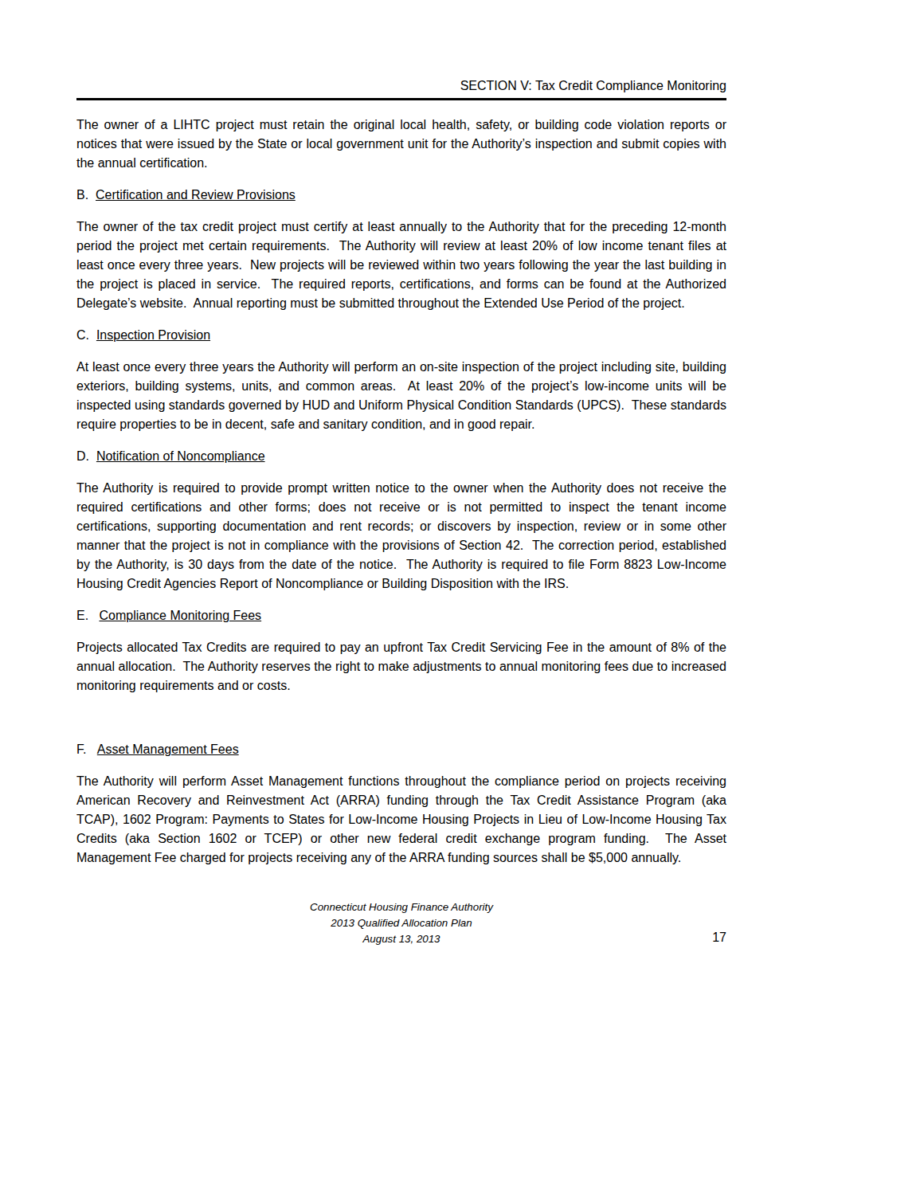SECTION V: Tax Credit Compliance Monitoring
The owner of a LIHTC project must retain the original local health, safety, or building code violation reports or notices that were issued by the State or local government unit for the Authority’s inspection and submit copies with the annual certification.
B. Certification and Review Provisions
The owner of the tax credit project must certify at least annually to the Authority that for the preceding 12-month period the project met certain requirements. The Authority will review at least 20% of low income tenant files at least once every three years. New projects will be reviewed within two years following the year the last building in the project is placed in service. The required reports, certifications, and forms can be found at the Authorized Delegate’s website. Annual reporting must be submitted throughout the Extended Use Period of the project.
C. Inspection Provision
At least once every three years the Authority will perform an on-site inspection of the project including site, building exteriors, building systems, units, and common areas. At least 20% of the project’s low-income units will be inspected using standards governed by HUD and Uniform Physical Condition Standards (UPCS). These standards require properties to be in decent, safe and sanitary condition, and in good repair.
D. Notification of Noncompliance
The Authority is required to provide prompt written notice to the owner when the Authority does not receive the required certifications and other forms; does not receive or is not permitted to inspect the tenant income certifications, supporting documentation and rent records; or discovers by inspection, review or in some other manner that the project is not in compliance with the provisions of Section 42. The correction period, established by the Authority, is 30 days from the date of the notice. The Authority is required to file Form 8823 Low-Income Housing Credit Agencies Report of Noncompliance or Building Disposition with the IRS.
E. Compliance Monitoring Fees
Projects allocated Tax Credits are required to pay an upfront Tax Credit Servicing Fee in the amount of 8% of the annual allocation. The Authority reserves the right to make adjustments to annual monitoring fees due to increased monitoring requirements and or costs.
F. Asset Management Fees
The Authority will perform Asset Management functions throughout the compliance period on projects receiving American Recovery and Reinvestment Act (ARRA) funding through the Tax Credit Assistance Program (aka TCAP), 1602 Program: Payments to States for Low-Income Housing Projects in Lieu of Low-Income Housing Tax Credits (aka Section 1602 or TCEP) or other new federal credit exchange program funding. The Asset Management Fee charged for projects receiving any of the ARRA funding sources shall be $5,000 annually.
Connecticut Housing Finance Authority
2013 Qualified Allocation Plan
August 13, 2013 17